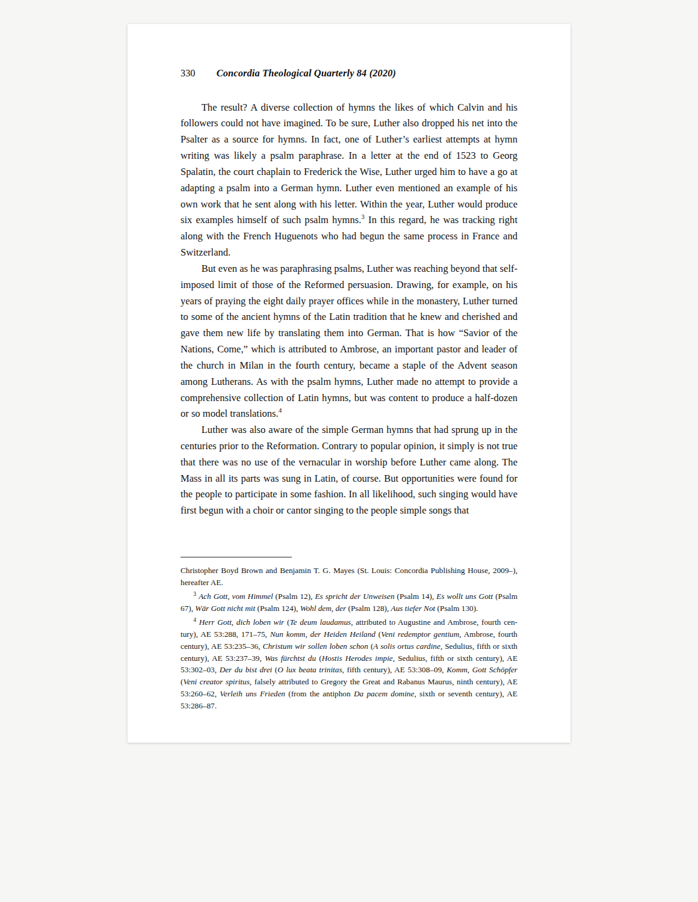330 Concordia Theological Quarterly 84 (2020)
The result? A diverse collection of hymns the likes of which Calvin and his followers could not have imagined. To be sure, Luther also dropped his net into the Psalter as a source for hymns. In fact, one of Luther’s earliest attempts at hymn writing was likely a psalm paraphrase. In a letter at the end of 1523 to Georg Spalatin, the court chaplain to Frederick the Wise, Luther urged him to have a go at adapting a psalm into a German hymn. Luther even mentioned an example of his own work that he sent along with his letter. Within the year, Luther would produce six examples himself of such psalm hymns.3 In this regard, he was tracking right along with the French Huguenots who had begun the same process in France and Switzerland.
But even as he was paraphrasing psalms, Luther was reaching beyond that self-imposed limit of those of the Reformed persuasion. Drawing, for example, on his years of praying the eight daily prayer offices while in the monastery, Luther turned to some of the ancient hymns of the Latin tradition that he knew and cherished and gave them new life by translating them into German. That is how “Savior of the Nations, Come,” which is attributed to Ambrose, an important pastor and leader of the church in Milan in the fourth century, became a staple of the Advent season among Lutherans. As with the psalm hymns, Luther made no attempt to provide a comprehensive collection of Latin hymns, but was content to produce a half-dozen or so model translations.4
Luther was also aware of the simple German hymns that had sprung up in the centuries prior to the Reformation. Contrary to popular opinion, it simply is not true that there was no use of the vernacular in worship before Luther came along. The Mass in all its parts was sung in Latin, of course. But opportunities were found for the people to participate in some fashion. In all likelihood, such singing would have first begun with a choir or cantor singing to the people simple songs that
Christopher Boyd Brown and Benjamin T. G. Mayes (St. Louis: Concordia Publishing House, 2009–), hereafter AE.
3 Ach Gott, vom Himmel (Psalm 12), Es spricht der Unweisen (Psalm 14), Es wollt uns Gott (Psalm 67), Wär Gott nicht mit (Psalm 124), Wohl dem, der (Psalm 128), Aus tiefer Not (Psalm 130).
4 Herr Gott, dich loben wir (Te deum laudamus, attributed to Augustine and Ambrose, fourth century), AE 53:288, 171–75, Nun komm, der Heiden Heiland (Veni redemptor gentium, Ambrose, fourth century), AE 53:235–36, Christum wir sollen loben schon (A solis ortus cardine, Sedulius, fifth or sixth century), AE 53:237–39, Was fürchtst du (Hostis Herodes impie, Sedulius, fifth or sixth century), AE 53:302–03, Der du bist drei (O lux beata trinitas, fifth century), AE 53:308–09, Komm, Gott Schöpfer (Veni creator spiritus, falsely attributed to Gregory the Great and Rabanus Maurus, ninth century), AE 53:260–62, Verleih uns Frieden (from the antiphon Da pacem domine, sixth or seventh century), AE 53:286–87.